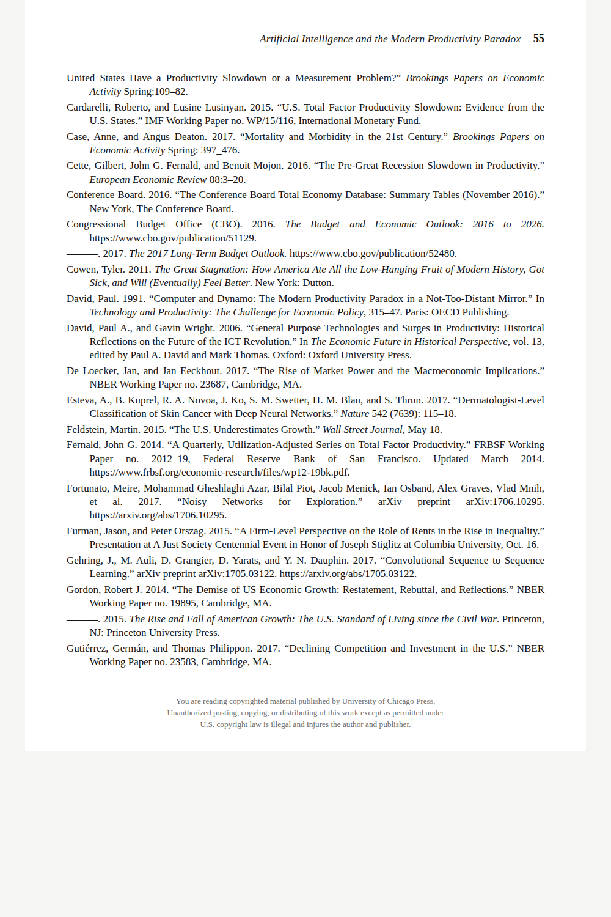Artificial Intelligence and the Modern Productivity Paradox 55
United States Have a Productivity Slowdown or a Measurement Problem?” Brookings Papers on Economic Activity Spring:109–82.
Cardarelli, Roberto, and Lusine Lusinyan. 2015. “U.S. Total Factor Productivity Slowdown: Evidence from the U.S. States.” IMF Working Paper no. WP/15/116, International Monetary Fund.
Case, Anne, and Angus Deaton. 2017. “Mortality and Morbidity in the 21st Century.” Brookings Papers on Economic Activity Spring: 397_476.
Cette, Gilbert, John G. Fernald, and Benoit Mojon. 2016. “The Pre-Great Recession Slowdown in Productivity.” European Economic Review 88:3–20.
Conference Board. 2016. “The Conference Board Total Economy Database: Summary Tables (November 2016).” New York, The Conference Board.
Congressional Budget Office (CBO). 2016. The Budget and Economic Outlook: 2016 to 2026. https://www.cbo.gov/publication/51129.
———. 2017. The 2017 Long-Term Budget Outlook. https://www.cbo.gov/publication/52480.
Cowen, Tyler. 2011. The Great Stagnation: How America Ate All the Low-Hanging Fruit of Modern History, Got Sick, and Will (Eventually) Feel Better. New York: Dutton.
David, Paul. 1991. “Computer and Dynamo: The Modern Productivity Paradox in a Not-Too-Distant Mirror.” In Technology and Productivity: The Challenge for Economic Policy, 315–47. Paris: OECD Publishing.
David, Paul A., and Gavin Wright. 2006. “General Purpose Technologies and Surges in Productivity: Historical Reflections on the Future of the ICT Revolution.” In The Economic Future in Historical Perspective, vol. 13, edited by Paul A. David and Mark Thomas. Oxford: Oxford University Press.
De Loecker, Jan, and Jan Eeckhout. 2017. “The Rise of Market Power and the Macroeconomic Implications.” NBER Working Paper no. 23687, Cambridge, MA.
Esteva, A., B. Kuprel, R. A. Novoa, J. Ko, S. M. Swetter, H. M. Blau, and S. Thrun. 2017. “Dermatologist-Level Classification of Skin Cancer with Deep Neural Networks.” Nature 542 (7639): 115–18.
Feldstein, Martin. 2015. “The U.S. Underestimates Growth.” Wall Street Journal, May 18.
Fernald, John G. 2014. “A Quarterly, Utilization-Adjusted Series on Total Factor Productivity.” FRBSF Working Paper no. 2012–19, Federal Reserve Bank of San Francisco. Updated March 2014. https://www.frbsf.org/economic-research/files/wp12-19bk.pdf.
Fortunato, Meire, Mohammad Gheshlaghi Azar, Bilal Piot, Jacob Menick, Ian Osband, Alex Graves, Vlad Mnih, et al. 2017. “Noisy Networks for Exploration.” arXiv preprint arXiv:1706.10295. https://arxiv.org/abs/1706.10295.
Furman, Jason, and Peter Orszag. 2015. “A Firm-Level Perspective on the Role of Rents in the Rise in Inequality.” Presentation at A Just Society Centennial Event in Honor of Joseph Stiglitz at Columbia University, Oct. 16.
Gehring, J., M. Auli, D. Grangier, D. Yarats, and Y. N. Dauphin. 2017. “Convolutional Sequence to Sequence Learning.” arXiv preprint arXiv:1705.03122. https://arxiv.org/abs/1705.03122.
Gordon, Robert J. 2014. “The Demise of US Economic Growth: Restatement, Rebuttal, and Reflections.” NBER Working Paper no. 19895, Cambridge, MA.
———. 2015. The Rise and Fall of American Growth: The U.S. Standard of Living since the Civil War. Princeton, NJ: Princeton University Press.
Gutiérrez, Germán, and Thomas Philippon. 2017. “Declining Competition and Investment in the U.S.” NBER Working Paper no. 23583, Cambridge, MA.
You are reading copyrighted material published by University of Chicago Press.
Unauthorized posting, copying, or distributing of this work except as permitted under
U.S. copyright law is illegal and injures the author and publisher.